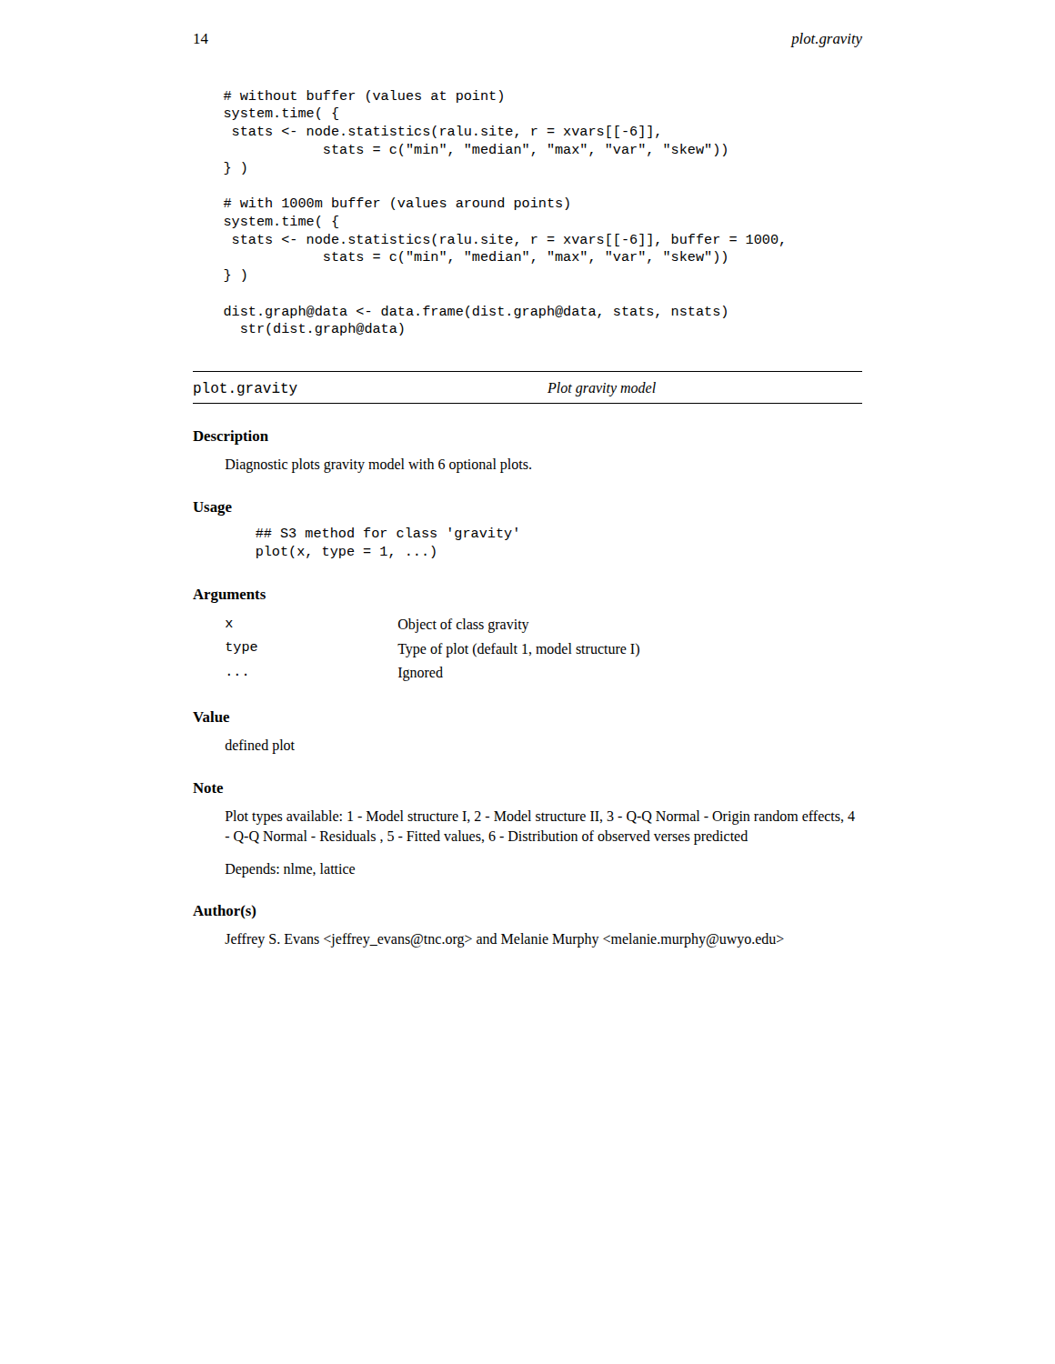14 plot.gravity
# without buffer (values at point)
system.time( {
 stats <- node.statistics(ralu.site, r = xvars[[-6]], 
            stats = c("min", "median", "max", "var", "skew")) 
} )			

# with 1000m buffer (values around points)
system.time( {
 stats <- node.statistics(ralu.site, r = xvars[[-6]], buffer = 1000, 
            stats = c("min", "median", "max", "var", "skew")) 
} )			

dist.graph@data <- data.frame(dist.graph@data, stats, nstats)
  str(dist.graph@data)
plot.gravity Plot gravity model
Description
Diagnostic plots gravity model with 6 optional plots.
Usage
## S3 method for class 'gravity'
plot(x, type = 1, ...)
Arguments
| x | Object of class gravity |
| type | Type of plot (default 1, model structure I) |
| ... | Ignored |
Value
defined plot
Note
Plot types available: 1 - Model structure I, 2 - Model structure II, 3 - Q-Q Normal - Origin random effects, 4 - Q-Q Normal - Residuals , 5 - Fitted values, 6 - Distribution of observed verses predicted
Depends: nlme, lattice
Author(s)
Jeffrey S. Evans <jeffrey_evans@tnc.org> and Melanie Murphy <melanie.murphy@uwyo.edu>